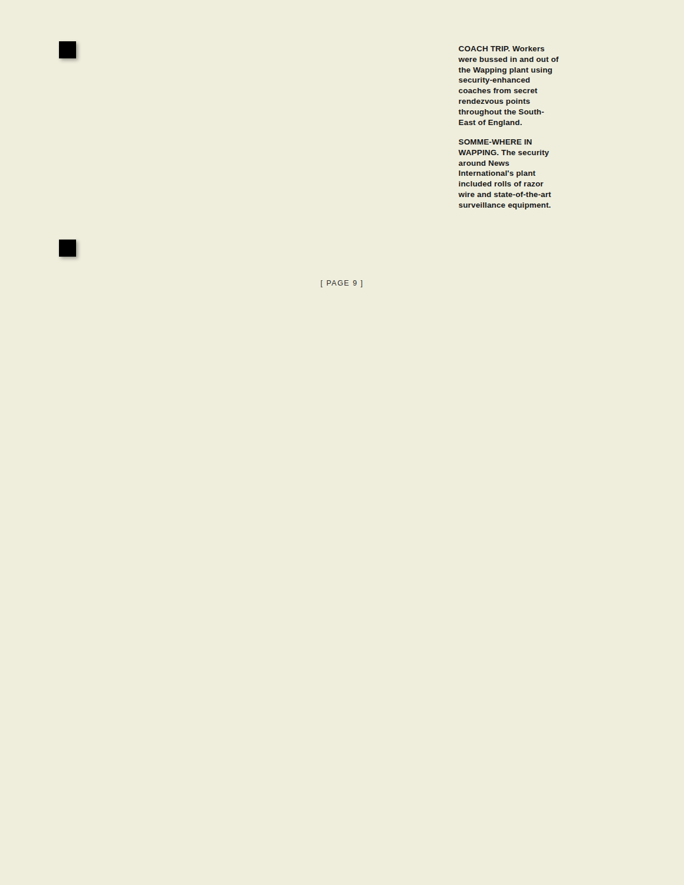Photographs from the Wapping dispute
Coach trip. Workers were bussed in and out of the Wapping plant using security-enhanced coaches from secret rendezvous points throughout the South-East of England.
Somme-where in Wapping. The security around News International's plant included rolls of razor wire and state-of-the-art surveillance equipment.
[ PAGE 9 ]